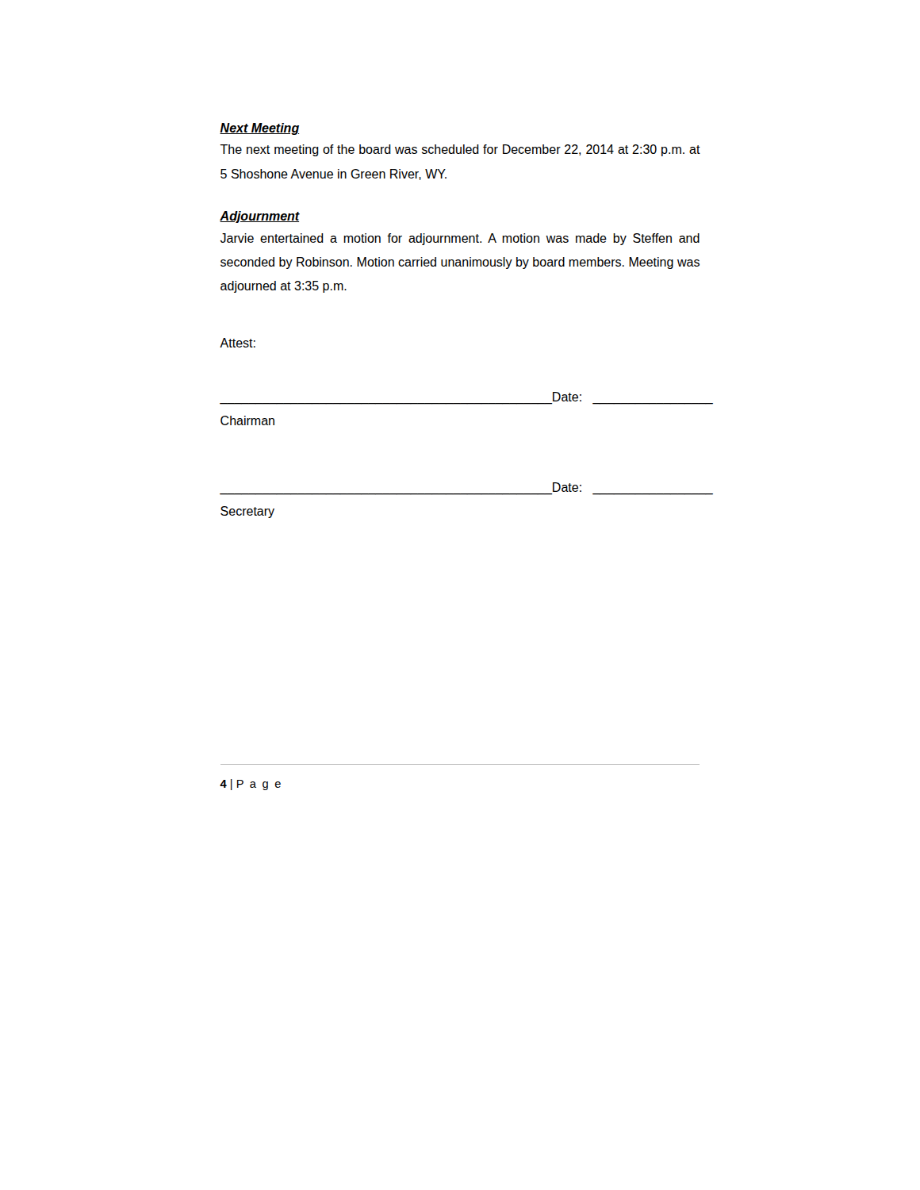Next Meeting
The next meeting of the board was scheduled for December 22, 2014 at 2:30 p.m. at 5 Shoshone Avenue in Green River, WY.
Adjournment
Jarvie entertained a motion for adjournment. A motion was made by Steffen and seconded by Robinson. Motion carried unanimously by board members. Meeting was adjourned at 3:35 p.m.
Attest:
| _______________________________________________ | | Date: _________________ |
Chairman
| _______________________________________________ | | Date: _________________ |
Secretary
4 | P a g e